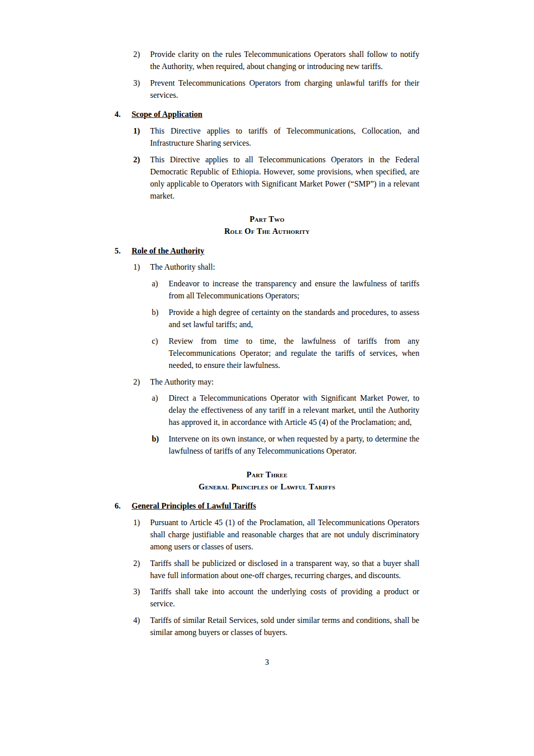2)
Provide clarity on the rules Telecommunications Operators shall follow to notify the Authority, when required, about changing or introducing new tariffs.
3)
Prevent Telecommunications Operators from charging unlawful tariffs for their services.
4.
Scope of Application
1)
This Directive applies to tariffs of Telecommunications, Collocation, and Infrastructure Sharing services.
2)
This Directive applies to all Telecommunications Operators in the Federal Democratic Republic of Ethiopia. However, some provisions, when specified, are only applicable to Operators with Significant Market Power (“SMP”) in a relevant market.
Part Two Role Of The Authority
5.
Role of the Authority
1)
The Authority shall:
a)
Endeavor to increase the transparency and ensure the lawfulness of tariffs from all Telecommunications Operators;
b)
Provide a high degree of certainty on the standards and procedures, to assess and set lawful tariffs; and,
c)
Review from time to time, the lawfulness of tariffs from any Telecommunications Operator; and regulate the tariffs of services, when needed, to ensure their lawfulness.
2)
The Authority may:
a)
Direct a Telecommunications Operator with Significant Market Power, to delay the effectiveness of any tariff in a relevant market, until the Authority has approved it, in accordance with Article 45 (4) of the Proclamation; and,
b)
Intervene on its own instance, or when requested by a party, to determine the lawfulness of tariffs of any Telecommunications Operator.
Part Three General Principles of Lawful Tariffs
6.
General Principles of Lawful Tariffs
1)
Pursuant to Article 45 (1) of the Proclamation, all Telecommunications Operators shall charge justifiable and reasonable charges that are not unduly discriminatory among users or classes of users.
2)
Tariffs shall be publicized or disclosed in a transparent way, so that a buyer shall have full information about one-off charges, recurring charges, and discounts.
3)
Tariffs shall take into account the underlying costs of providing a product or service.
4)
Tariffs of similar Retail Services, sold under similar terms and conditions, shall be similar among buyers or classes of buyers.
3